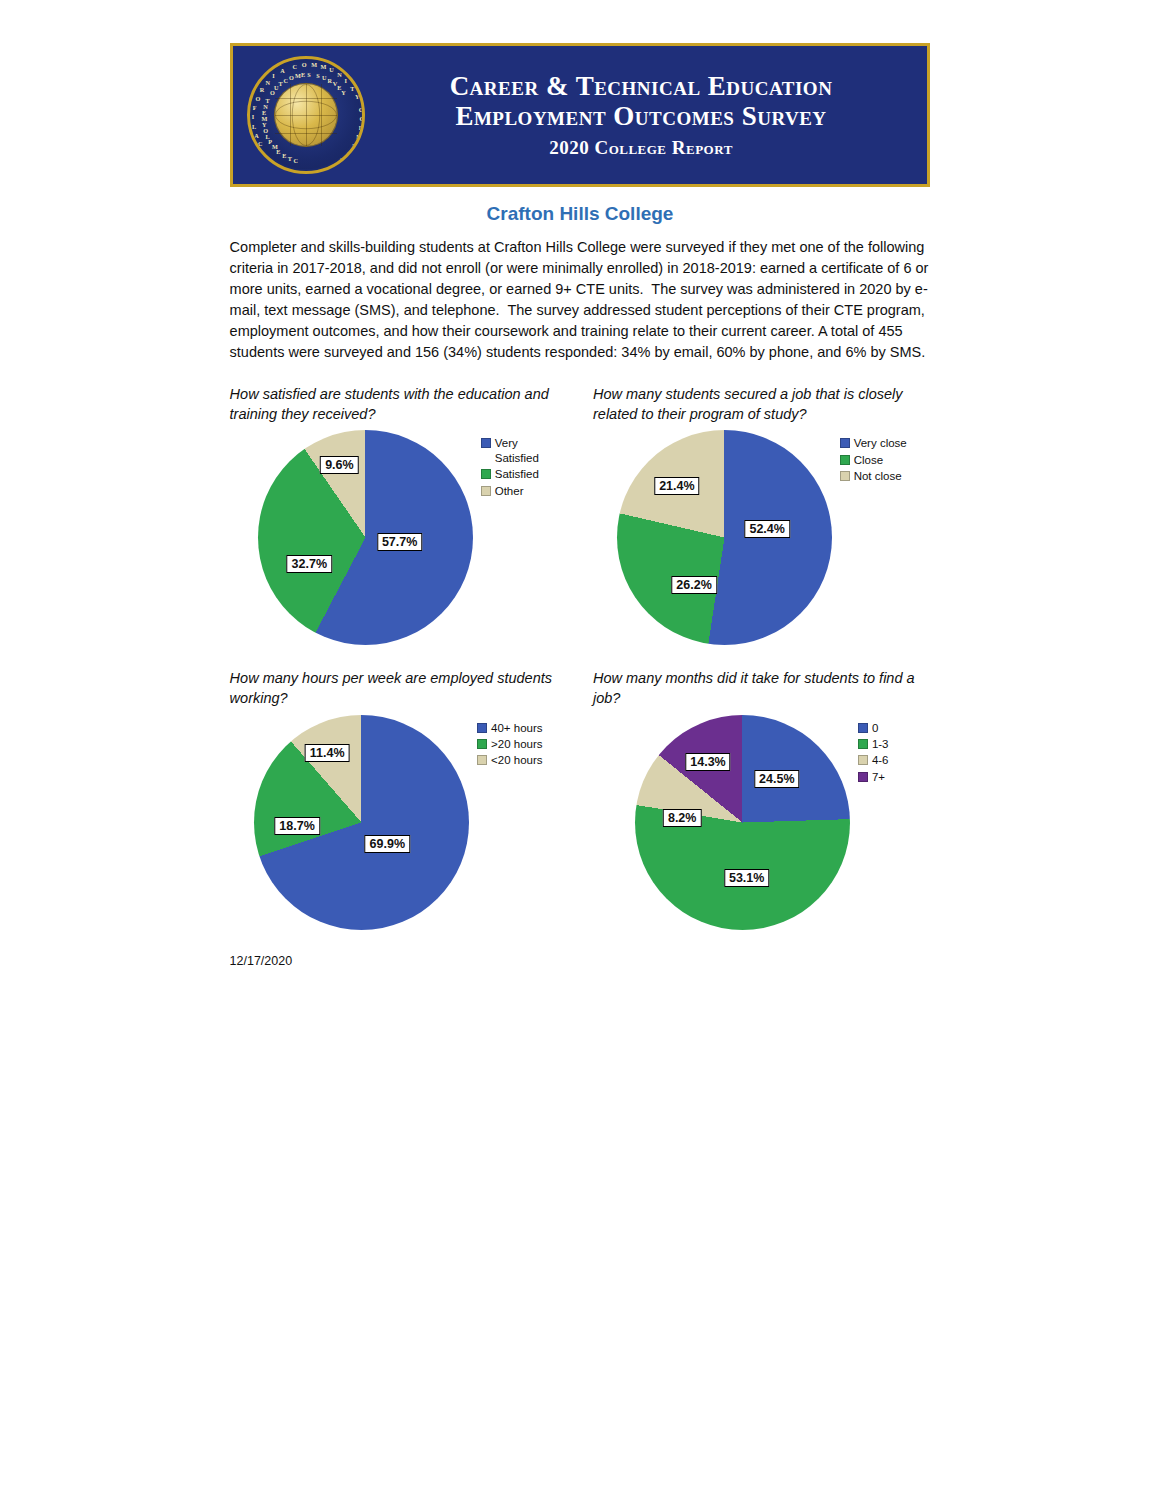C A L I F O R N I A C O M M U N I T Y C O L L E G E S C T E E M P L O Y M E N T O U T C O M E S S U R V E Y
Career & Technical Education
Employment Outcomes Survey
2020 College Report
Crafton Hills College
Completer and skills-building students at Crafton Hills College were surveyed if they met one of the following criteria in 2017-2018, and did not enroll (or were minimally enrolled) in 2018-2019: earned a certificate of 6 or more units, earned a vocational degree, or earned 9+ CTE units. The survey was administered in 2020 by e-mail, text message (SMS), and telephone. The survey addressed student perceptions of their CTE program, employment outcomes, and how their coursework and training relate to their current career. A total of 455 students were surveyed and 156 (34%) students responded: 34% by email, 60% by phone, and 6% by SMS.
How satisfied are students with the education and training they received?
57.7% 32.7% 9.6%
Very
Satisfied
Satisfied
Other
How many students secured a job that is closely related to their program of study?
52.4% 26.2% 21.4%
Very close
Close
Not close
How many hours per week are employed students working?
69.9% 18.7% 11.4%
40+ hours
>20 hours
<20 hours
How many months did it take for students to find a job?
24.5% 53.1% 8.2% 14.3%
0
1-3
4-6
7+
12/17/2020